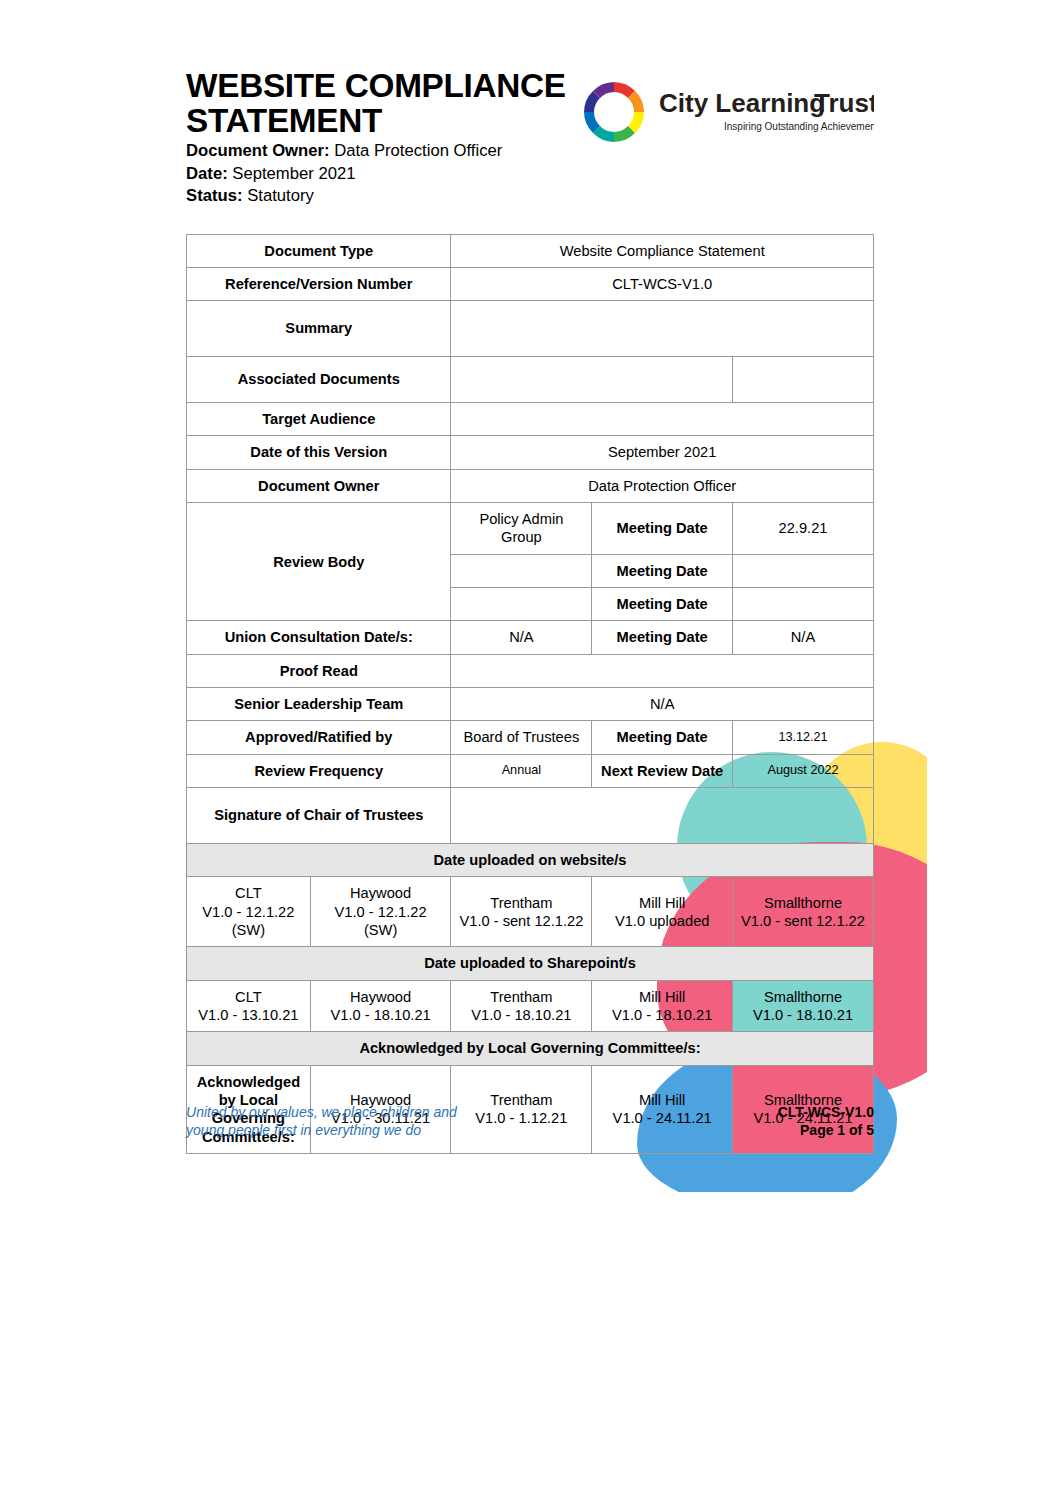WEBSITE COMPLIANCE STATEMENT
Document Owner: Data Protection Officer
Date: September 2021
Status: Statutory
| Document Type | Website Compliance Statement |
| Reference/Version Number | CLT-WCS-V1.0 |
| Summary | |
| Associated Documents | | |
| Target Audience | |
| Date of this Version | September 2021 |
| Document Owner | Data Protection Officer |
| Review Body | Policy Admin Group | Meeting Date | 22.9.21 |
| | Meeting Date | |
| | Meeting Date | |
| Union Consultation Date/s: | N/A | Meeting Date | N/A |
| Proof Read | |
| Senior Leadership Team | N/A |
| Approved/Ratified by | Board of Trustees | Meeting Date | 13.12.21 |
| Review Frequency | Annual | Next Review Date | August 2022 |
| Signature of Chair of Trustees | |
| Date uploaded on website/s |
| CLT V1.0 - 12.1.22 (SW) | Haywood V1.0 - 12.1.22 (SW) | Trentham V1.0 - sent 12.1.22 | Mill Hill V1.0 uploaded | Smallthorne V1.0 - sent 12.1.22 |
| Date uploaded to Sharepoint/s |
| CLT V1.0 - 13.10.21 | Haywood V1.0 - 18.10.21 | Trentham V1.0 - 18.10.21 | Mill Hill V1.0 - 18.10.21 | Smallthorne V1.0 - 18.10.21 |
| Acknowledged by Local Governing Committee/s: |
| Acknowledged by Local Governing Committee/s: | Haywood V1.0 - 30.11.21 | Trentham V1.0 - 1.12.21 | Mill Hill V1.0 - 24.11.21 | Smallthorne V1.0 - 24.11.21 |
United by our values, we place children and
young people first in everything we do
CLT-WCS-V1.0
Page 1 of 5